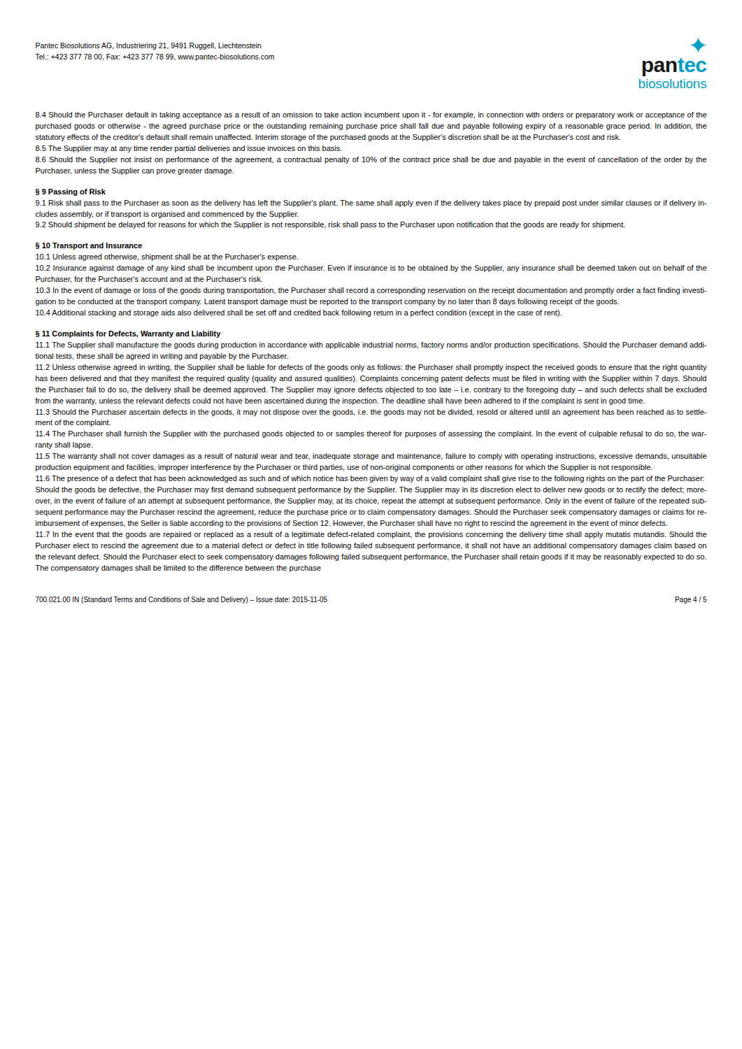Pantec Biosolutions AG, Industriering 21, 9491 Ruggell, Liechtenstein
Tel.: +423 377 78 00, Fax: +423 377 78 99, www.pantec-biosolutions.com
✦
pantec
biosolutions
8.4 Should the Purchaser default in taking acceptance as a result of an omission to take action incumbent upon it - for example, in connection with orders or preparatory work or acceptance of the purchased goods or otherwise - the agreed purchase price or the outstanding remaining purchase price shall fall due and payable following expiry of a reasonable grace period. In addition, the statutory effects of the creditor's default shall remain unaffected. Interim storage of the purchased goods at the Supplier's discretion shall be at the Purchaser's cost and risk.
8.5 The Supplier may at any time render partial deliveries and issue invoices on this basis.
8.6 Should the Supplier not insist on performance of the agreement, a contractual penalty of 10% of the contract price shall be due and payable in the event of cancellation of the order by the Purchaser, unless the Supplier can prove greater damage.
§ 9 Passing of Risk
9.1 Risk shall pass to the Purchaser as soon as the delivery has left the Supplier's plant. The same shall apply even if the delivery takes place by prepaid post under similar clauses or if delivery includes assembly, or if transport is organised and commenced by the Supplier.
9.2 Should shipment be delayed for reasons for which the Supplier is not responsible, risk shall pass to the Purchaser upon notification that the goods are ready for shipment.
§ 10 Transport and Insurance
10.1 Unless agreed otherwise, shipment shall be at the Purchaser's expense.
10.2 Insurance against damage of any kind shall be incumbent upon the Purchaser. Even if insurance is to be obtained by the Supplier, any insurance shall be deemed taken out on behalf of the Purchaser, for the Purchaser's account and at the Purchaser's risk.
10.3 In the event of damage or loss of the goods during transportation, the Purchaser shall record a corresponding reservation on the receipt documentation and promptly order a fact finding investigation to be conducted at the transport company. Latent transport damage must be reported to the transport company by no later than 8 days following receipt of the goods.
10.4 Additional stacking and storage aids also delivered shall be set off and credited back following return in a perfect condition (except in the case of rent).
§ 11 Complaints for Defects, Warranty and Liability
11.1 The Supplier shall manufacture the goods during production in accordance with applicable industrial norms, factory norms and/or production specifications. Should the Purchaser demand additional tests, these shall be agreed in writing and payable by the Purchaser.
11.2 Unless otherwise agreed in writing, the Supplier shall be liable for defects of the goods only as follows: the Purchaser shall promptly inspect the received goods to ensure that the right quantity has been delivered and that they manifest the required quality (quality and assured qualities). Complaints concerning patent defects must be filed in writing with the Supplier within 7 days. Should the Purchaser fail to do so, the delivery shall be deemed approved. The Supplier may ignore defects objected to too late – i.e. contrary to the foregoing duty – and such defects shall be excluded from the warranty, unless the relevant defects could not have been ascertained during the inspection. The deadline shall have been adhered to if the complaint is sent in good time.
11.3 Should the Purchaser ascertain defects in the goods, it may not dispose over the goods, i.e. the goods may not be divided, resold or altered until an agreement has been reached as to settlement of the complaint.
11.4 The Purchaser shall furnish the Supplier with the purchased goods objected to or samples thereof for purposes of assessing the complaint. In the event of culpable refusal to do so, the warranty shall lapse.
11.5 The warranty shall not cover damages as a result of natural wear and tear, inadequate storage and maintenance, failure to comply with operating instructions, excessive demands, unsuitable production equipment and facilities, improper interference by the Purchaser or third parties, use of non-original components or other reasons for which the Supplier is not responsible.
11.6 The presence of a defect that has been acknowledged as such and of which notice has been given by way of a valid complaint shall give rise to the following rights on the part of the Purchaser:
Should the goods be defective, the Purchaser may first demand subsequent performance by the Supplier. The Supplier may in its discretion elect to deliver new goods or to rectify the defect; moreover, in the event of failure of an attempt at subsequent performance, the Supplier may, at its choice, repeat the attempt at subsequent performance. Only in the event of failure of the repeated subsequent performance may the Purchaser rescind the agreement, reduce the purchase price or to claim compensatory damages. Should the Purchaser seek compensatory damages or claims for reimbursement of expenses, the Seller is liable according to the provisions of Section 12. However, the Purchaser shall have no right to rescind the agreement in the event of minor defects.
11.7 In the event that the goods are repaired or replaced as a result of a legitimate defect-related complaint, the provisions concerning the delivery time shall apply mutatis mutandis. Should the Purchaser elect to rescind the agreement due to a material defect or defect in title following failed subsequent performance, it shall not have an additional compensatory damages claim based on the relevant defect. Should the Purchaser elect to seek compensatory damages following failed subsequent performance, the Purchaser shall retain goods if it may be reasonably expected to do so. The compensatory damages shall be limited to the difference between the purchase
700.021.00 IN (Standard Terms and Conditions of Sale and Delivery) – Issue date: 2015-11-05
Page 4 / 5